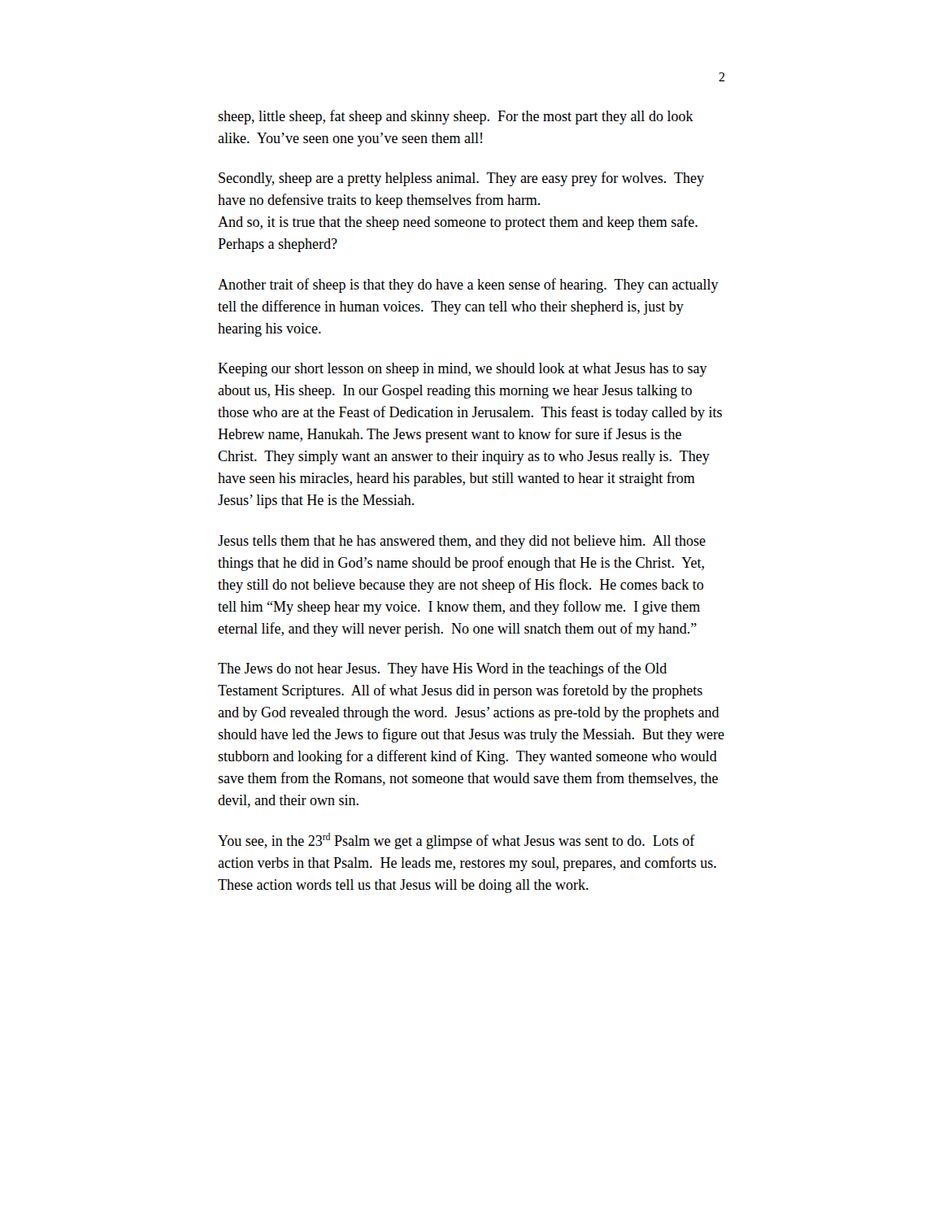2
sheep, little sheep, fat sheep and skinny sheep. For the most part they all do look alike. You’ve seen one you’ve seen them all!
Secondly, sheep are a pretty helpless animal. They are easy prey for wolves. They have no defensive traits to keep themselves from harm.
And so, it is true that the sheep need someone to protect them and keep them safe. Perhaps a shepherd?
Another trait of sheep is that they do have a keen sense of hearing. They can actually tell the difference in human voices. They can tell who their shepherd is, just by hearing his voice.
Keeping our short lesson on sheep in mind, we should look at what Jesus has to say about us, His sheep. In our Gospel reading this morning we hear Jesus talking to those who are at the Feast of Dedication in Jerusalem. This feast is today called by its Hebrew name, Hanukah. The Jews present want to know for sure if Jesus is the Christ. They simply want an answer to their inquiry as to who Jesus really is. They have seen his miracles, heard his parables, but still wanted to hear it straight from Jesus’ lips that He is the Messiah.
Jesus tells them that he has answered them, and they did not believe him. All those things that he did in God’s name should be proof enough that He is the Christ. Yet, they still do not believe because they are not sheep of His flock. He comes back to tell him “My sheep hear my voice. I know them, and they follow me. I give them eternal life, and they will never perish. No one will snatch them out of my hand.”
The Jews do not hear Jesus. They have His Word in the teachings of the Old Testament Scriptures. All of what Jesus did in person was foretold by the prophets and by God revealed through the word. Jesus’ actions as pre-told by the prophets and should have led the Jews to figure out that Jesus was truly the Messiah. But they were stubborn and looking for a different kind of King. They wanted someone who would save them from the Romans, not someone that would save them from themselves, the devil, and their own sin.
You see, in the 23rd Psalm we get a glimpse of what Jesus was sent to do. Lots of action verbs in that Psalm. He leads me, restores my soul, prepares, and comforts us. These action words tell us that Jesus will be doing all the work.